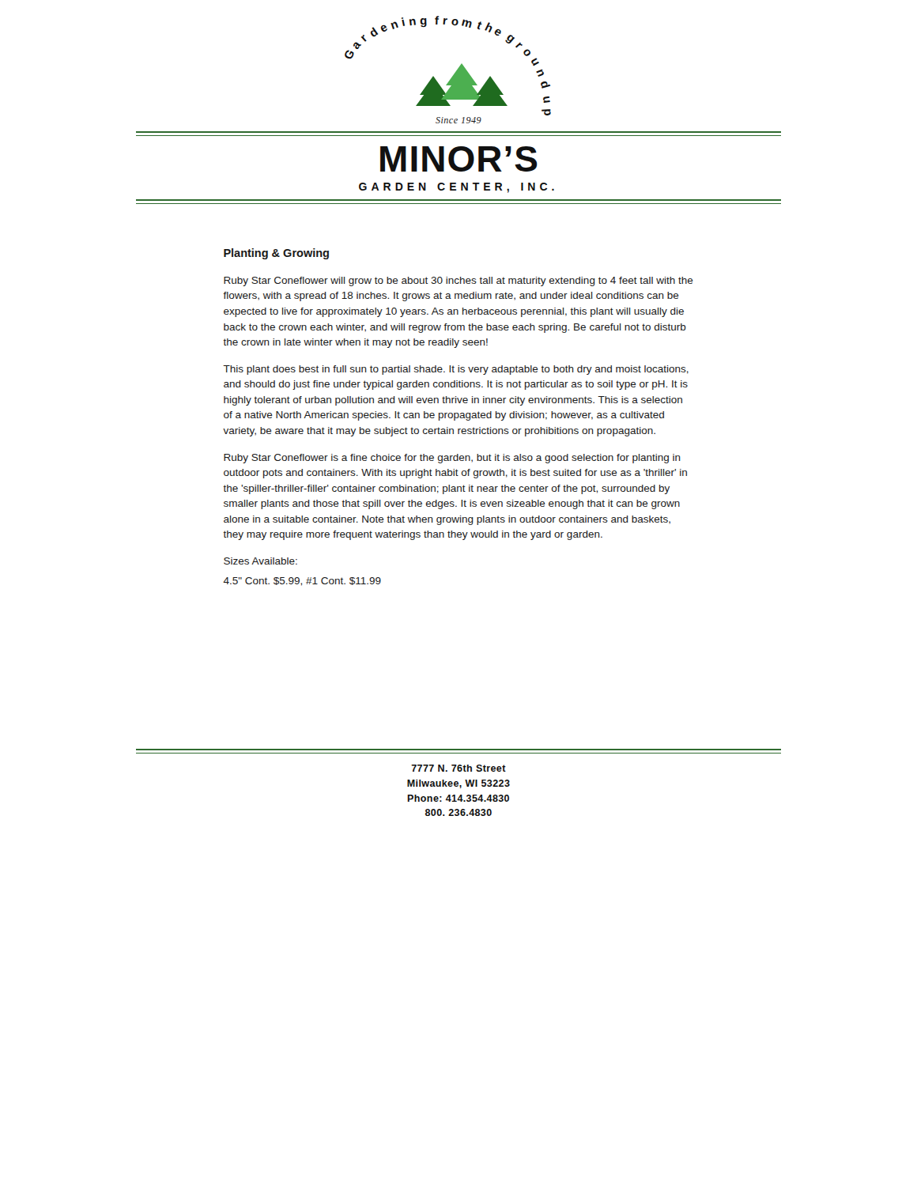G a r d e n i n g f r o m t h e g r o u n d u p
Since 1949
MINOR’S
GARDEN CENTER, INC.
Planting & Growing
Ruby Star Coneflower will grow to be about 30 inches tall at maturity extending to 4 feet tall with the flowers, with a spread of 18 inches. It grows at a medium rate, and under ideal conditions can be expected to live for approximately 10 years. As an herbaceous perennial, this plant will usually die back to the crown each winter, and will regrow from the base each spring. Be careful not to disturb the crown in late winter when it may not be readily seen!
This plant does best in full sun to partial shade. It is very adaptable to both dry and moist locations, and should do just fine under typical garden conditions. It is not particular as to soil type or pH. It is highly tolerant of urban pollution and will even thrive in inner city environments. This is a selection of a native North American species. It can be propagated by division; however, as a cultivated variety, be aware that it may be subject to certain restrictions or prohibitions on propagation.
Ruby Star Coneflower is a fine choice for the garden, but it is also a good selection for planting in outdoor pots and containers. With its upright habit of growth, it is best suited for use as a 'thriller' in the 'spiller-thriller-filler' container combination; plant it near the center of the pot, surrounded by smaller plants and those that spill over the edges. It is even sizeable enough that it can be grown alone in a suitable container. Note that when growing plants in outdoor containers and baskets, they may require more frequent waterings than they would in the yard or garden.
Sizes Available:
4.5" Cont. $5.99, #1 Cont. $11.99
7777 N. 76th Street
Milwaukee, WI 53223
Phone: 414.354.4830
800. 236.4830